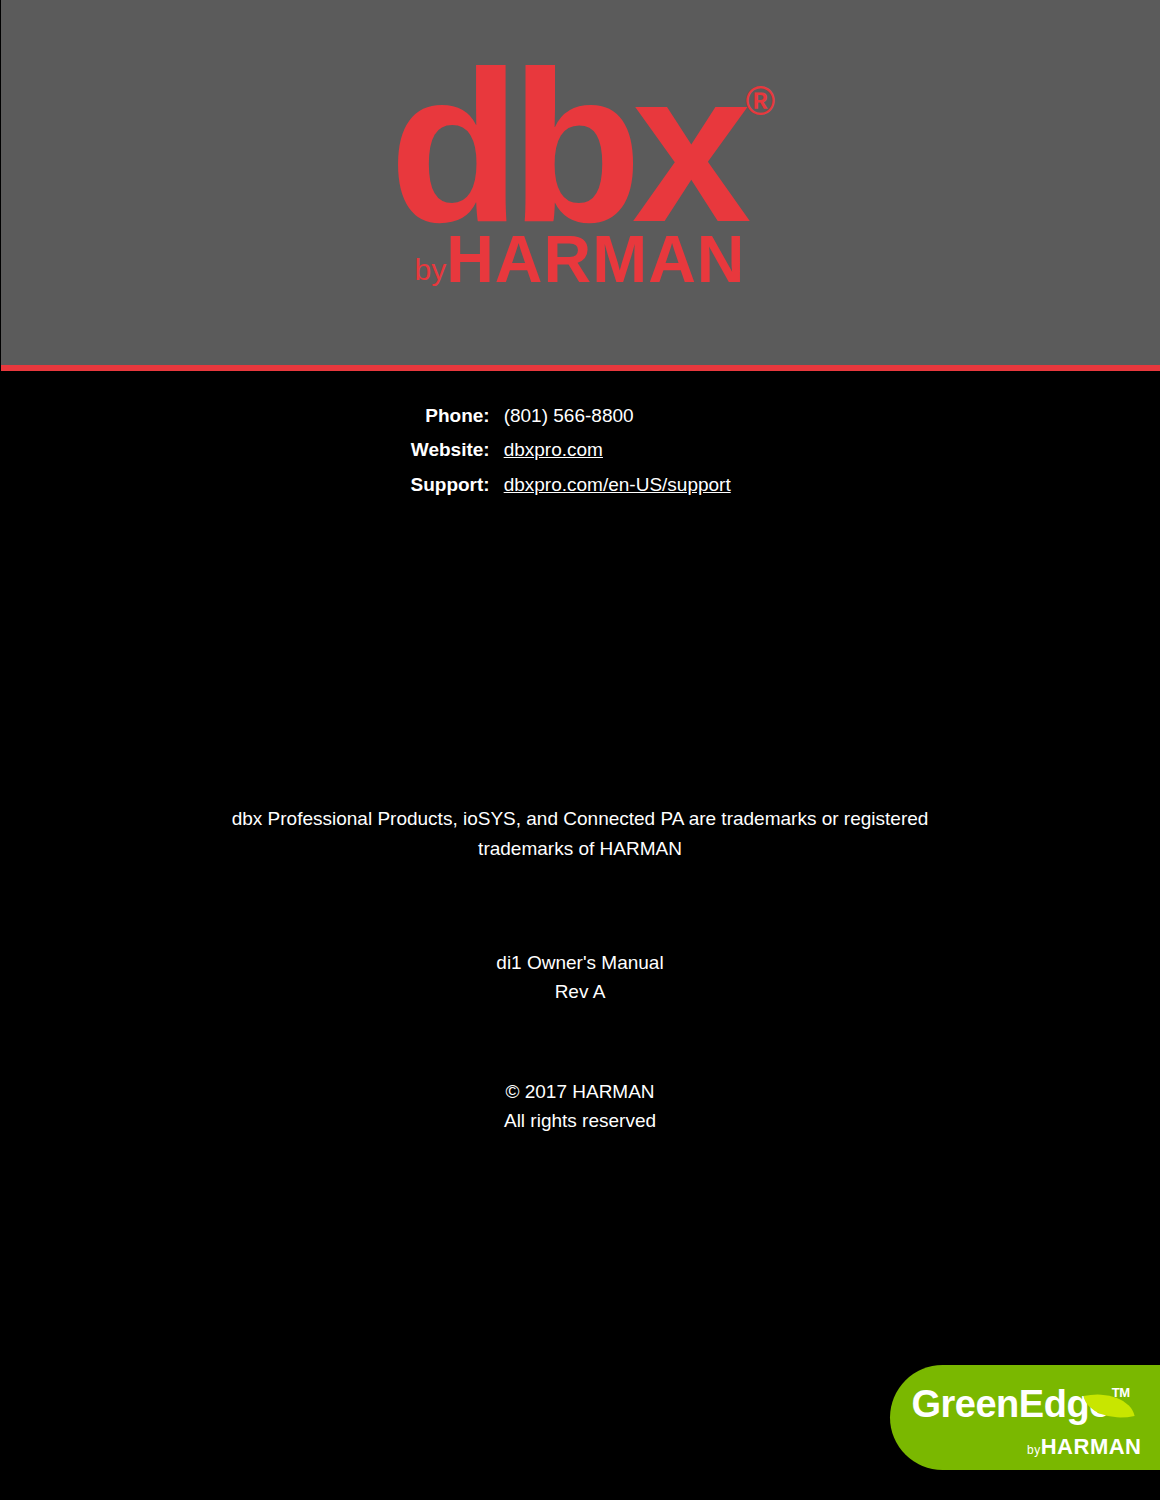dbx®
by HARMAN
| Phone: | (801) 566-8800 |
| Website: | dbxpro.com |
| Support: | dbxpro.com/en-US/support |
dbx Professional Products, ioSYS, and Connected PA are trademarks or registered trademarks of HARMAN
di1 Owner's Manual
Rev A
© 2017 HARMAN
All rights reserved
GreenEdgeTM
by HARMAN